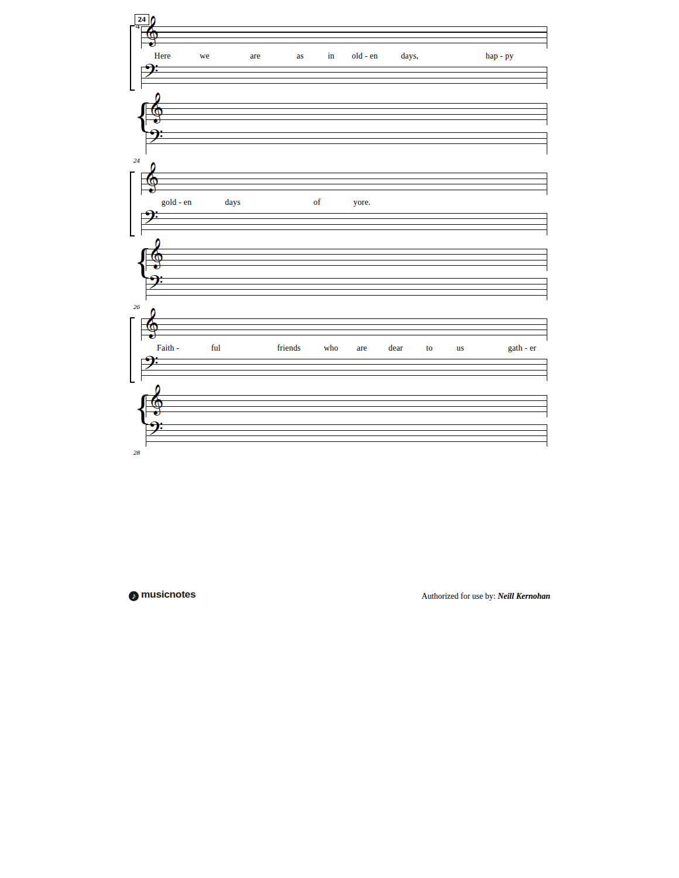4
24
𝄞
Here we are as in old - en days, hap - py
𝄢
{
𝄞
𝄢 24
𝄞
gold - en days of yore.
𝄢
{
𝄞
𝄢 26
𝄞
Faith - ful friends who are dear to us gath - er
𝄢
{
𝄞
𝄢 28
♪musicnotes
Authorized for use by: Neill Kernohan